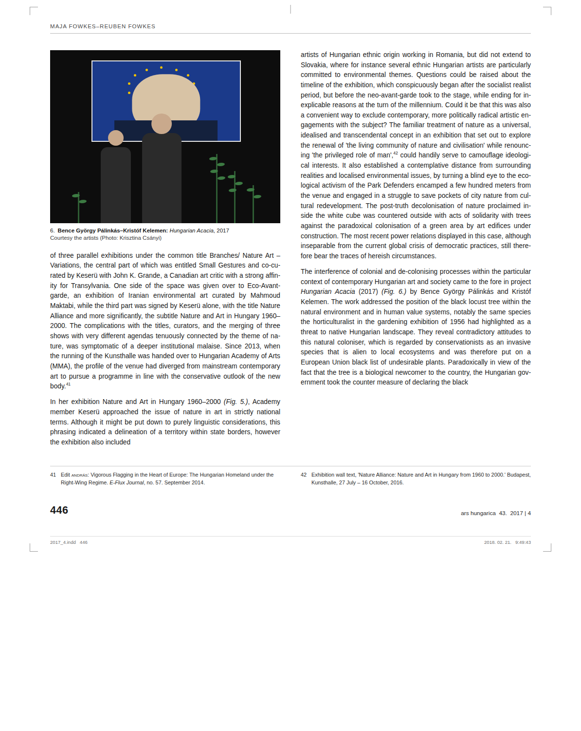Maja Fowkes–Reuben Fowkes
6. Bence György Pálinkás–Kristóf Kelemen: Hungarian Acacia, 2017 Courtesy the artists (Photo: Krisztina Csányi)
of three parallel exhibitions under the common title Branches/ Nature Art – Variations, the central part of which was entitled Small Gestures and co-curated by Keserü with John K. Grande, a Canadian art critic with a strong affinity for Transylvania. One side of the space was given over to Eco-Avant-garde, an exhibition of Iranian environmental art curated by Mahmoud Maktabi, while the third part was signed by Keserü alone, with the title Nature Alliance and more significantly, the subtitle Nature and Art in Hungary 1960–2000. The complications with the titles, curators, and the merging of three shows with very different agendas tenuously connected by the theme of nature, was symptomatic of a deeper institutional malaise. Since 2013, when the running of the Kunsthalle was handed over to Hungarian Academy of Arts (MMA), the profile of the venue had diverged from mainstream contemporary art to pursue a programme in line with the conservative outlook of the new body.41
In her exhibition Nature and Art in Hungary 1960–2000 (Fig. 5.), Academy member Keserü approached the issue of nature in art in strictly national terms. Although it might be put down to purely linguistic considerations, this phrasing indicated a delineation of a territory within state borders, however the exhibition also included
artists of Hungarian ethnic origin working in Romania, but did not extend to Slovakia, where for instance several ethnic Hungarian artists are particularly committed to environmental themes. Questions could be raised about the timeline of the exhibition, which conspicuously began after the socialist realist period, but before the neo-avant-garde took to the stage, while ending for inexplicable reasons at the turn of the millennium. Could it be that this was also a convenient way to exclude contemporary, more politically radical artistic engagements with the subject? The familiar treatment of nature as a universal, idealised and transcendental concept in an exhibition that set out to explore the renewal of 'the living community of nature and civilisation' while renouncing 'the privileged role of man',42 could handily serve to camouflage ideological interests. It also established a contemplative distance from surrounding realities and localised environmental issues, by turning a blind eye to the ecological activism of the Park Defenders encamped a few hundred meters from the venue and engaged in a struggle to save pockets of city nature from cultural redevelopment. The post-truth decolonisation of nature proclaimed inside the white cube was countered outside with acts of solidarity with trees against the paradoxical colonisation of a green area by art edifices under construction. The most recent power relations displayed in this case, although inseparable from the current global crisis of democratic practices, still therefore bear the traces of hereish circumstances.
The interference of colonial and de-colonising processes within the particular context of contemporary Hungarian art and society came to the fore in project Hungarian Acacia (2017) (Fig. 6.) by Bence György Pálinkás and Kristóf Kelemen. The work addressed the position of the black locust tree within the natural environment and in human value systems, notably the same species the horticulturalist in the gardening exhibition of 1956 had highlighted as a threat to native Hungarian landscape. They reveal contradictory attitudes to this natural coloniser, which is regarded by conservationists as an invasive species that is alien to local ecosystems and was therefore put on a European Union black list of undesirable plants. Paradoxically in view of the fact that the tree is a biological newcomer to the country, the Hungarian government took the counter measure of declaring the black
41 Edit András: Vigorous Flagging in the Heart of Europe: The Hungarian Homeland under the Right-Wing Regime. E-Flux Journal, no. 57. September 2014.
42 Exhibition wall text, 'Nature Alliance: Nature and Art in Hungary from 1960 to 2000.' Budapest, Kunsthalle, 27 July – 16 October, 2016.
446
ars hungarica 43. 2017 | 4
2017_4.indd 446 2018. 02. 21. 9:49:43